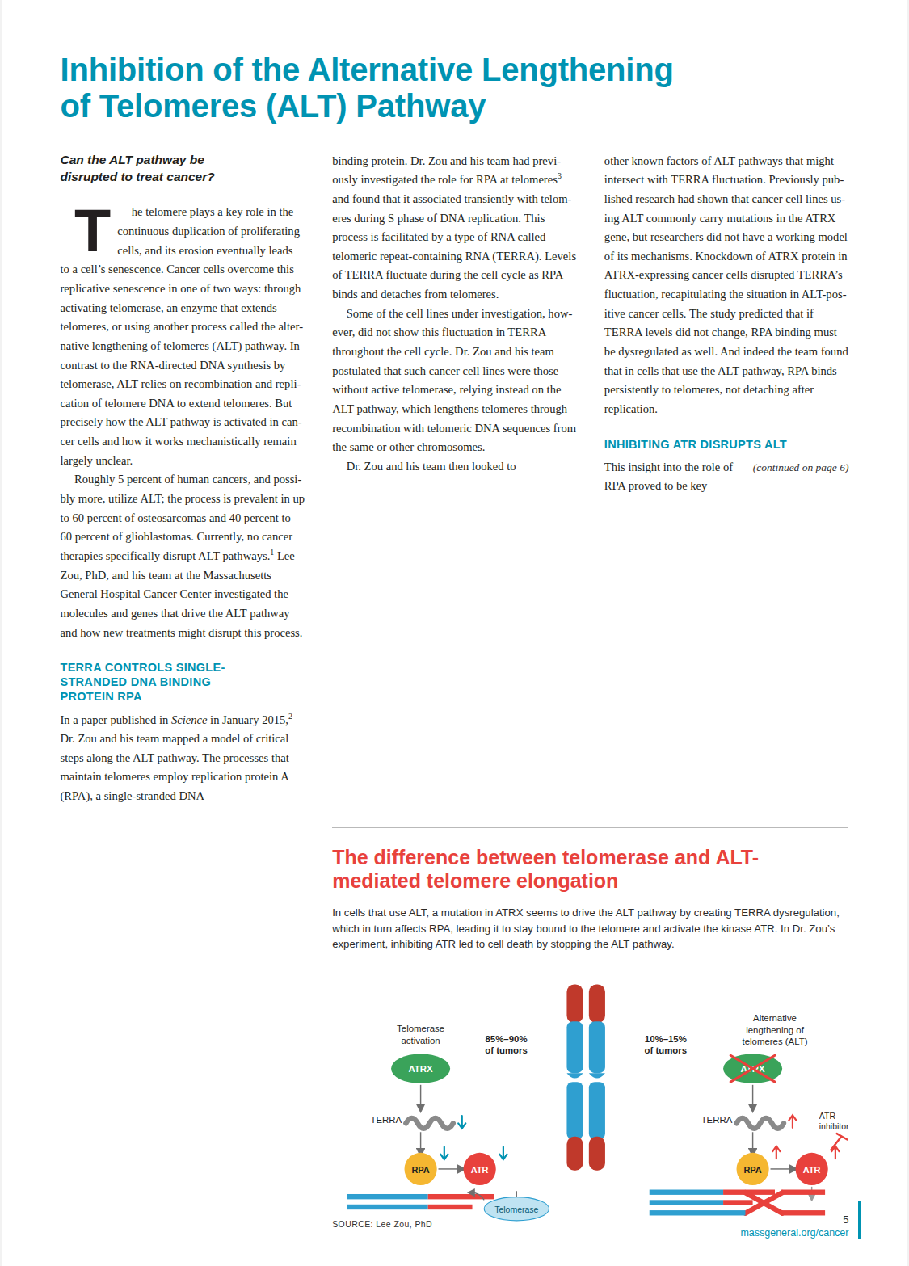Inhibition of the Alternative Lengthening
of Telomeres (ALT) Pathway
Can the ALT pathway be
disrupted to treat cancer?
The telomere plays a key role in the continuous duplication of proliferating cells, and its erosion eventually leads to a cell’s senescence. Cancer cells overcome this replicative senescence in one of two ways: through activating telomerase, an enzyme that extends telomeres, or using another process called the alternative lengthening of telomeres (ALT) pathway. In contrast to the RNA-directed DNA synthesis by telomerase, ALT relies on recombination and replication of telomere DNA to extend telomeres. But precisely how the ALT pathway is activated in cancer cells and how it works mechanistically remain largely unclear.
Roughly 5 percent of human cancers, and possibly more, utilize ALT; the process is prevalent in up to 60 percent of osteosarcomas and 40 percent to 60 percent of glioblastomas. Currently, no cancer therapies specifically disrupt ALT pathways.1 Lee Zou, PhD, and his team at the Massachusetts General Hospital Cancer Center investigated the molecules and genes that drive the ALT pathway and how new treatments might disrupt this process.
TERRA controls single-
stranded DNA binding
protein RPA
In a paper published in Science in January 2015,2 Dr. Zou and his team mapped a model of critical steps along the ALT pathway. The processes that maintain telomeres employ replication protein A (RPA), a single-stranded DNA
binding protein. Dr. Zou and his team had previously investigated the role for RPA at telomeres3 and found that it associated transiently with telomeres during S phase of DNA replication. This process is facilitated by a type of RNA called telomeric repeat-containing RNA (TERRA). Levels of TERRA fluctuate during the cell cycle as RPA binds and detaches from telomeres.
Some of the cell lines under investigation, however, did not show this fluctuation in TERRA throughout the cell cycle. Dr. Zou and his team postulated that such cancer cell lines were those without active telomerase, relying instead on the ALT pathway, which lengthens telomeres through recombination with telomeric DNA sequences from the same or other chromosomes.
Dr. Zou and his team then looked to
other known factors of ALT pathways that might intersect with TERRA fluctuation. Previously published research had shown that cancer cell lines using ALT commonly carry mutations in the ATRX gene, but researchers did not have a working model of its mechanisms. Knockdown of ATRX protein in ATRX-expressing cancer cells disrupted TERRA’s fluctuation, recapitulating the situation in ALT-positive cancer cells. The study predicted that if TERRA levels did not change, RPA binding must be dysregulated as well. And indeed the team found that in cells that use the ALT pathway, RPA binds persistently to telomeres, not detaching after replication.
Inhibiting ATR disrupts ALT
This insight into the role of RPA proved to be key
(continued on page 6)
The difference between telomerase and ALT-
mediated telomere elongation
In cells that use ALT, a mutation in ATRX seems to drive the ALT pathway by creating TERRA dysregulation, which in turn affects RPA, leading it to stay bound to the telomere and activate the kinase ATR. In Dr. Zou’s experiment, inhibiting ATR led to cell death by stopping the ALT pathway.
85%–90% of tumors 10%–15% of tumors Telomerase activation ATRX TERRA RPA ATR Telomerase Alternative lengthening of telomeres (ALT) ATRX TERRA ATR inhibitor RPA ATR
SOURCE: Lee Zou, PhD
5
massgeneral.org/cancer